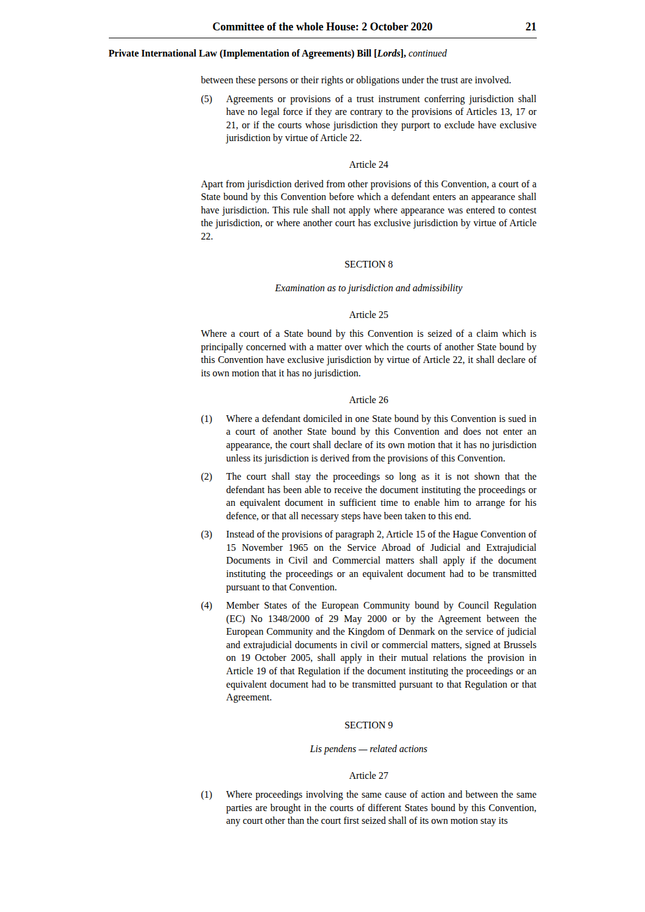Committee of the whole House: 2 October 2020 21
Private International Law (Implementation of Agreements) Bill [Lords], continued
between these persons or their rights or obligations under the trust are involved.
(5) Agreements or provisions of a trust instrument conferring jurisdiction shall have no legal force if they are contrary to the provisions of Articles 13, 17 or 21, or if the courts whose jurisdiction they purport to exclude have exclusive jurisdiction by virtue of Article 22.
Article 24
Apart from jurisdiction derived from other provisions of this Convention, a court of a State bound by this Convention before which a defendant enters an appearance shall have jurisdiction. This rule shall not apply where appearance was entered to contest the jurisdiction, or where another court has exclusive jurisdiction by virtue of Article 22.
SECTION 8
Examination as to jurisdiction and admissibility
Article 25
Where a court of a State bound by this Convention is seized of a claim which is principally concerned with a matter over which the courts of another State bound by this Convention have exclusive jurisdiction by virtue of Article 22, it shall declare of its own motion that it has no jurisdiction.
Article 26
(1) Where a defendant domiciled in one State bound by this Convention is sued in a court of another State bound by this Convention and does not enter an appearance, the court shall declare of its own motion that it has no jurisdiction unless its jurisdiction is derived from the provisions of this Convention.
(2) The court shall stay the proceedings so long as it is not shown that the defendant has been able to receive the document instituting the proceedings or an equivalent document in sufficient time to enable him to arrange for his defence, or that all necessary steps have been taken to this end.
(3) Instead of the provisions of paragraph 2, Article 15 of the Hague Convention of 15 November 1965 on the Service Abroad of Judicial and Extrajudicial Documents in Civil and Commercial matters shall apply if the document instituting the proceedings or an equivalent document had to be transmitted pursuant to that Convention.
(4) Member States of the European Community bound by Council Regulation (EC) No 1348/2000 of 29 May 2000 or by the Agreement between the European Community and the Kingdom of Denmark on the service of judicial and extrajudicial documents in civil or commercial matters, signed at Brussels on 19 October 2005, shall apply in their mutual relations the provision in Article 19 of that Regulation if the document instituting the proceedings or an equivalent document had to be transmitted pursuant to that Regulation or that Agreement.
SECTION 9
Lis pendens — related actions
Article 27
(1) Where proceedings involving the same cause of action and between the same parties are brought in the courts of different States bound by this Convention, any court other than the court first seized shall of its own motion stay its